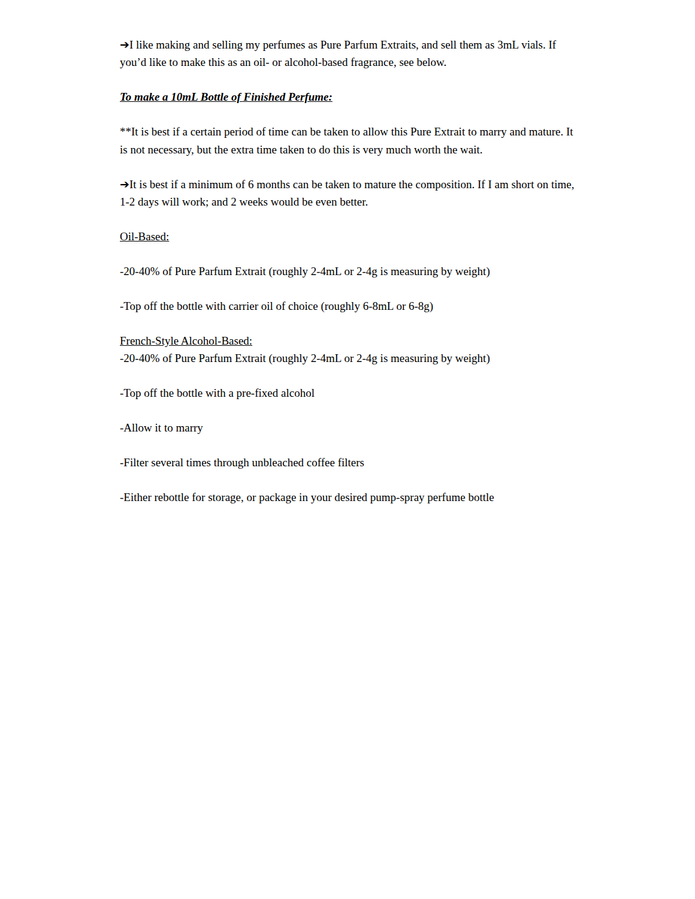➔I like making and selling my perfumes as Pure Parfum Extraits, and sell them as 3mL vials. If you’d like to make this as an oil- or alcohol-based fragrance, see below.
To make a 10mL Bottle of Finished Perfume:
**It is best if a certain period of time can be taken to allow this Pure Extrait to marry and mature. It is not necessary, but the extra time taken to do this is very much worth the wait.
➔It is best if a minimum of 6 months can be taken to mature the composition. If I am short on time, 1-2 days will work; and 2 weeks would be even better.
Oil-Based:
-20-40% of Pure Parfum Extrait (roughly 2-4mL or 2-4g is measuring by weight)
-Top off the bottle with carrier oil of choice (roughly 6-8mL or 6-8g)
French-Style Alcohol-Based:
-20-40% of Pure Parfum Extrait (roughly 2-4mL or 2-4g is measuring by weight)
-Top off the bottle with a pre-fixed alcohol
-Allow it to marry
-Filter several times through unbleached coffee filters
-Either rebottle for storage, or package in your desired pump-spray perfume bottle